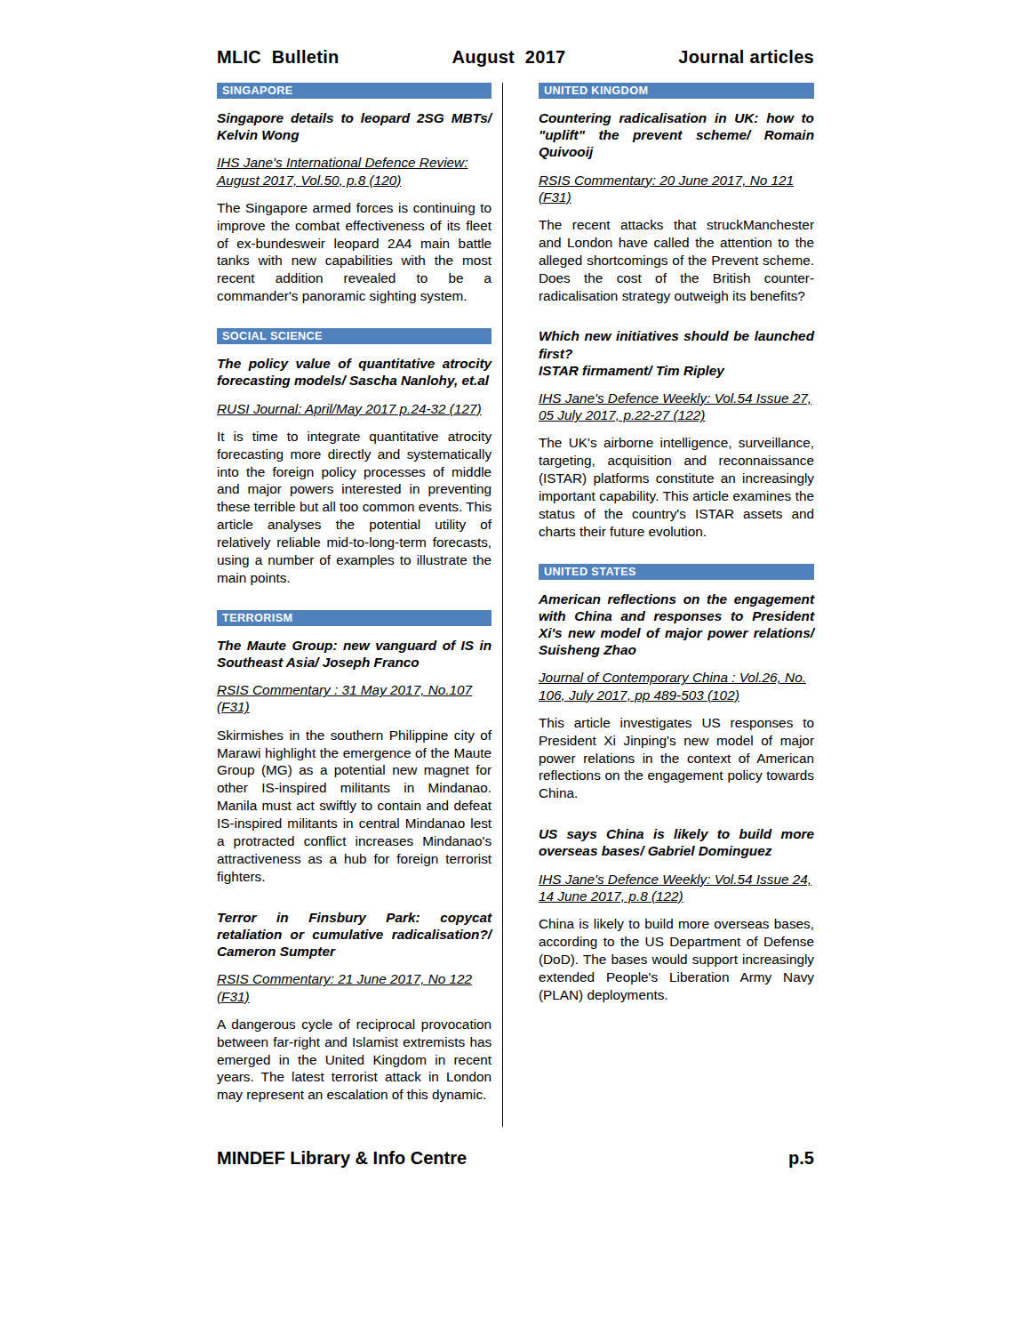MLIC Bulletin
August 2017
Journal articles
SINGAPORE
Singapore details to leopard 2SG MBTs/ Kelvin Wong
IHS Jane's International Defence Review:
August 2017, Vol.50, p.8 (120)
The Singapore armed forces is continuing to improve the combat effectiveness of its fleet of ex-bundesweir leopard 2A4 main battle tanks with new capabilities with the most recent addition revealed to be a commander's panoramic sighting system.
SOCIAL SCIENCE
The policy value of quantitative atrocity forecasting models/ Sascha Nanlohy, et.al
RUSI Journal: April/May 2017 p.24-32 (127)
It is time to integrate quantitative atrocity forecasting more directly and systematically into the foreign policy processes of middle and major powers interested in preventing these terrible but all too common events. This article analyses the potential utility of relatively reliable mid-to-long-term forecasts, using a number of examples to illustrate the main points.
TERRORISM
The Maute Group: new vanguard of IS in Southeast Asia/ Joseph Franco
RSIS Commentary : 31 May 2017, No.107 (F31)
Skirmishes in the southern Philippine city of Marawi highlight the emergence of the Maute Group (MG) as a potential new magnet for other IS-inspired militants in Mindanao. Manila must act swiftly to contain and defeat IS-inspired militants in central Mindanao lest a protracted conflict increases Mindanao's attractiveness as a hub for foreign terrorist fighters.
Terror in Finsbury Park: copycat retaliation or cumulative radicalisation?/ Cameron Sumpter
RSIS Commentary: 21 June 2017, No 122 (F31)
A dangerous cycle of reciprocal provocation between far-right and Islamist extremists has emerged in the United Kingdom in recent years. The latest terrorist attack in London may represent an escalation of this dynamic.
UNITED KINGDOM
Countering radicalisation in UK: how to "uplift" the prevent scheme/ Romain Quivooij
RSIS Commentary: 20 June 2017, No 121 (F31)
The recent attacks that struckManchester and London have called the attention to the alleged shortcomings of the Prevent scheme. Does the cost of the British counter-radicalisation strategy outweigh its benefits?
Which new initiatives should be launched first?
ISTAR firmament/ Tim Ripley
IHS Jane's Defence Weekly: Vol.54 Issue 27, 05 July 2017, p.22-27 (122)
The UK's airborne intelligence, surveillance, targeting, acquisition and reconnaissance (ISTAR) platforms constitute an increasingly important capability. This article examines the status of the country's ISTAR assets and charts their future evolution.
UNITED STATES
American reflections on the engagement with China and responses to President Xi's new model of major power relations/ Suisheng Zhao
Journal of Contemporary China : Vol.26, No. 106, July 2017, pp 489-503 (102)
This article investigates US responses to President Xi Jinping's new model of major power relations in the context of American reflections on the engagement policy towards China.
US says China is likely to build more overseas bases/ Gabriel Dominguez
IHS Jane's Defence Weekly: Vol.54 Issue 24,
14 June 2017, p.8 (122)
China is likely to build more overseas bases, according to the US Department of Defense (DoD). The bases would support increasingly extended People's Liberation Army Navy (PLAN) deployments.
MINDEF Library & Info Centre
p.5